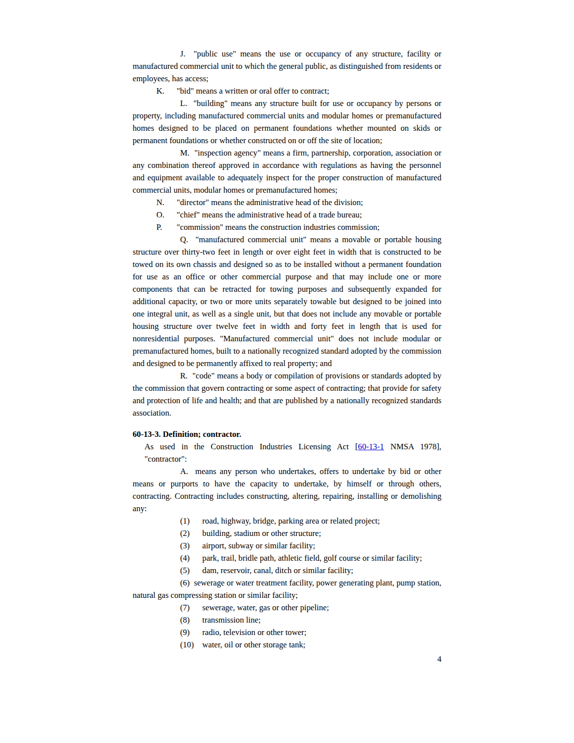J. "public use" means the use or occupancy of any structure, facility or manufactured commercial unit to which the general public, as distinguished from residents or employees, has access;
K. "bid" means a written or oral offer to contract;
L. "building" means any structure built for use or occupancy by persons or property, including manufactured commercial units and modular homes or premanufactured homes designed to be placed on permanent foundations whether mounted on skids or permanent foundations or whether constructed on or off the site of location;
M. "inspection agency" means a firm, partnership, corporation, association or any combination thereof approved in accordance with regulations as having the personnel and equipment available to adequately inspect for the proper construction of manufactured commercial units, modular homes or premanufactured homes;
N. "director" means the administrative head of the division;
O. "chief" means the administrative head of a trade bureau;
P. "commission" means the construction industries commission;
Q. "manufactured commercial unit" means a movable or portable housing structure over thirty-two feet in length or over eight feet in width that is constructed to be towed on its own chassis and designed so as to be installed without a permanent foundation for use as an office or other commercial purpose and that may include one or more components that can be retracted for towing purposes and subsequently expanded for additional capacity, or two or more units separately towable but designed to be joined into one integral unit, as well as a single unit, but that does not include any movable or portable housing structure over twelve feet in width and forty feet in length that is used for nonresidential purposes. "Manufactured commercial unit" does not include modular or premanufactured homes, built to a nationally recognized standard adopted by the commission and designed to be permanently affixed to real property; and
R. "code" means a body or compilation of provisions or standards adopted by the commission that govern contracting or some aspect of contracting; that provide for safety and protection of life and health; and that are published by a nationally recognized standards association.
60-13-3. Definition; contractor.
As used in the Construction Industries Licensing Act [60-13-1 NMSA 1978], "contractor":
A. means any person who undertakes, offers to undertake by bid or other means or purports to have the capacity to undertake, by himself or through others, contracting. Contracting includes constructing, altering, repairing, installing or demolishing any:
(1) road, highway, bridge, parking area or related project;
(2) building, stadium or other structure;
(3) airport, subway or similar facility;
(4) park, trail, bridle path, athletic field, golf course or similar facility;
(5) dam, reservoir, canal, ditch or similar facility;
(6) sewerage or water treatment facility, power generating plant, pump station,
natural gas compressing station or similar facility;
(7) sewerage, water, gas or other pipeline;
(8) transmission line;
(9) radio, television or other tower;
(10) water, oil or other storage tank;
4